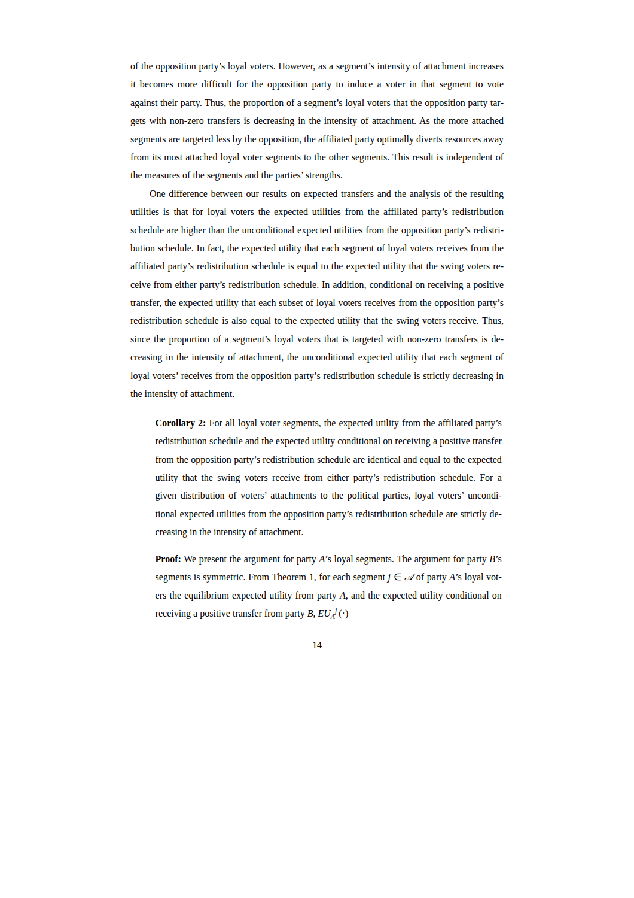of the opposition party’s loyal voters. However, as a segment’s intensity of attachment increases it becomes more difficult for the opposition party to induce a voter in that segment to vote against their party. Thus, the proportion of a segment’s loyal voters that the opposition party targets with non-zero transfers is decreasing in the intensity of attachment. As the more attached segments are targeted less by the opposition, the affiliated party optimally diverts resources away from its most attached loyal voter segments to the other segments. This result is independent of the measures of the segments and the parties’ strengths.
One difference between our results on expected transfers and the analysis of the resulting utilities is that for loyal voters the expected utilities from the affiliated party’s redistribution schedule are higher than the unconditional expected utilities from the opposition party’s redistribution schedule. In fact, the expected utility that each segment of loyal voters receives from the affiliated party’s redistribution schedule is equal to the expected utility that the swing voters receive from either party’s redistribution schedule. In addition, conditional on receiving a positive transfer, the expected utility that each subset of loyal voters receives from the opposition party’s redistribution schedule is also equal to the expected utility that the swing voters receive. Thus, since the proportion of a segment’s loyal voters that is targeted with non-zero transfers is decreasing in the intensity of attachment, the unconditional expected utility that each segment of loyal voters’ receives from the opposition party’s redistribution schedule is strictly decreasing in the intensity of attachment.
Corollary 2: For all loyal voter segments, the expected utility from the affiliated party’s redistribution schedule and the expected utility conditional on receiving a positive transfer from the opposition party’s redistribution schedule are identical and equal to the expected utility that the swing voters receive from either party’s redistribution schedule. For a given distribution of voters’ attachments to the political parties, loyal voters’ unconditional expected utilities from the opposition party’s redistribution schedule are strictly decreasing in the intensity of attachment.
Proof: We present the argument for party A’s loyal segments. The argument for party B’s segments is symmetric. From Theorem 1, for each segment j ∈ 𝒜 of party A’s loyal voters the equilibrium expected utility from party A, and the expected utility conditional on receiving a positive transfer from party B, EUAj (·)
14